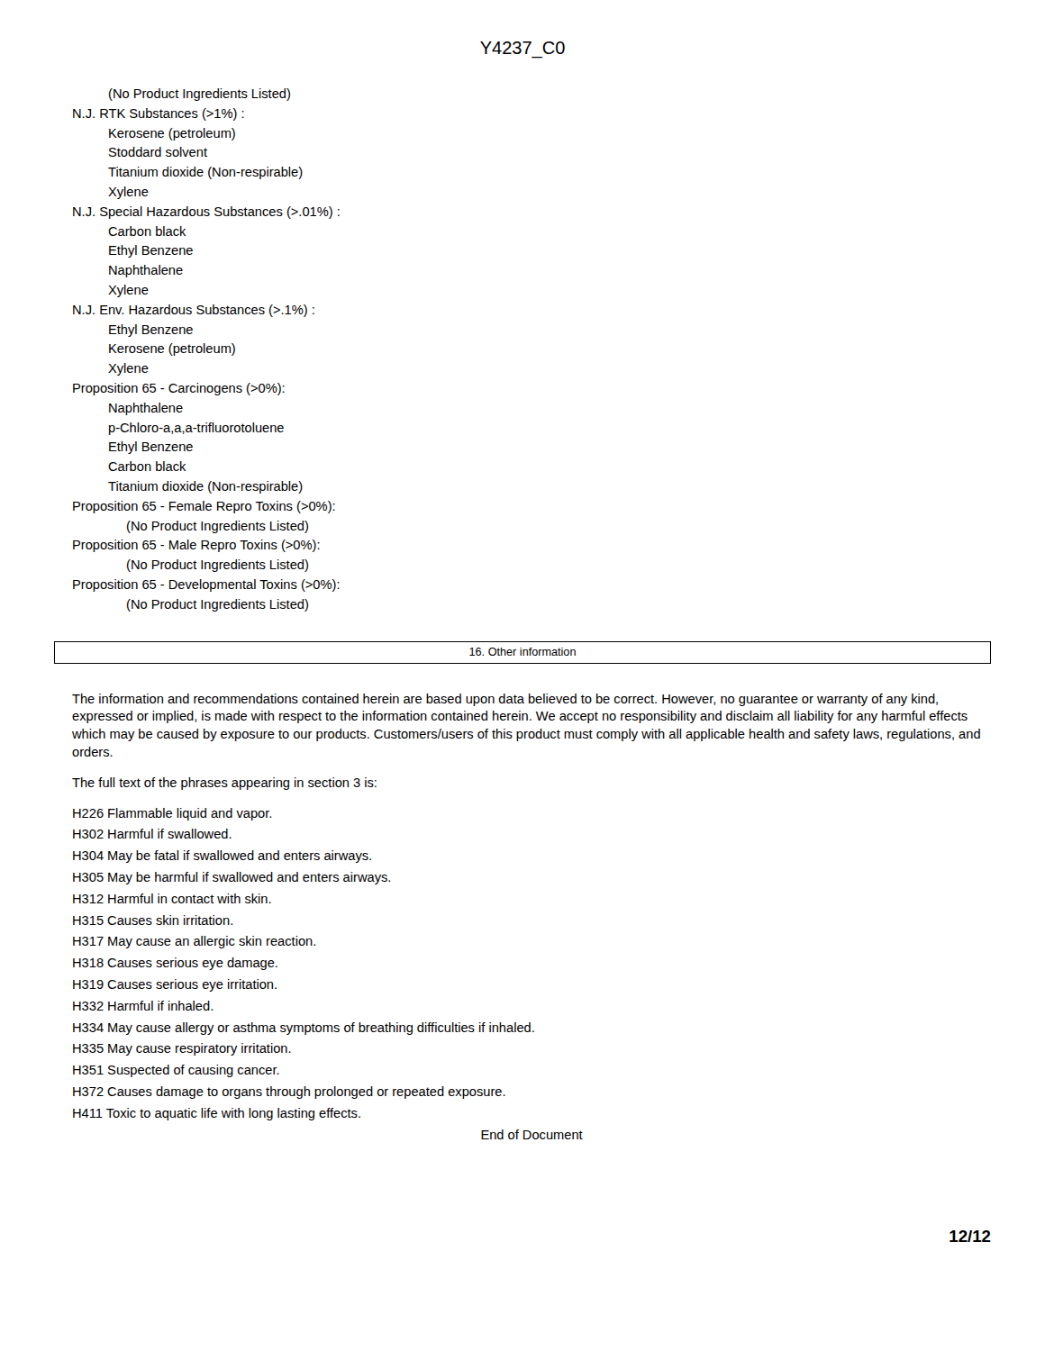Y4237_C0
(No Product Ingredients Listed)
N.J. RTK Substances (>1%) :
Kerosene (petroleum)
Stoddard solvent
Titanium dioxide (Non-respirable)
Xylene
N.J. Special Hazardous Substances (>.01%) :
Carbon black
Ethyl Benzene
Naphthalene
Xylene
N.J. Env. Hazardous Substances (>.1%) :
Ethyl Benzene
Kerosene (petroleum)
Xylene
Proposition 65 - Carcinogens (>0%):
Naphthalene
p-Chloro-a,a,a-trifluorotoluene
Ethyl Benzene
Carbon black
Titanium dioxide (Non-respirable)
Proposition 65 - Female Repro Toxins (>0%):
(No Product Ingredients Listed)
Proposition 65 - Male Repro Toxins (>0%):
(No Product Ingredients Listed)
Proposition 65 - Developmental Toxins (>0%):
(No Product Ingredients Listed)
16. Other information
The information and recommendations contained herein are based upon data believed to be correct. However, no guarantee or warranty of any kind, expressed or implied, is made with respect to the information contained herein. We accept no responsibility and disclaim all liability for any harmful effects which may be caused by exposure to our products. Customers/users of this product must comply with all applicable health and safety laws, regulations, and orders.
The full text of the phrases appearing in section 3 is:
H226 Flammable liquid and vapor.
H302 Harmful if swallowed.
H304 May be fatal if swallowed and enters airways.
H305 May be harmful if swallowed and enters airways.
H312 Harmful in contact with skin.
H315 Causes skin irritation.
H317 May cause an allergic skin reaction.
H318 Causes serious eye damage.
H319 Causes serious eye irritation.
H332 Harmful if inhaled.
H334 May cause allergy or asthma symptoms of breathing difficulties if inhaled.
H335 May cause respiratory irritation.
H351 Suspected of causing cancer.
H372 Causes damage to organs through prolonged or repeated exposure.
H411 Toxic to aquatic life with long lasting effects.
End of Document
12/12